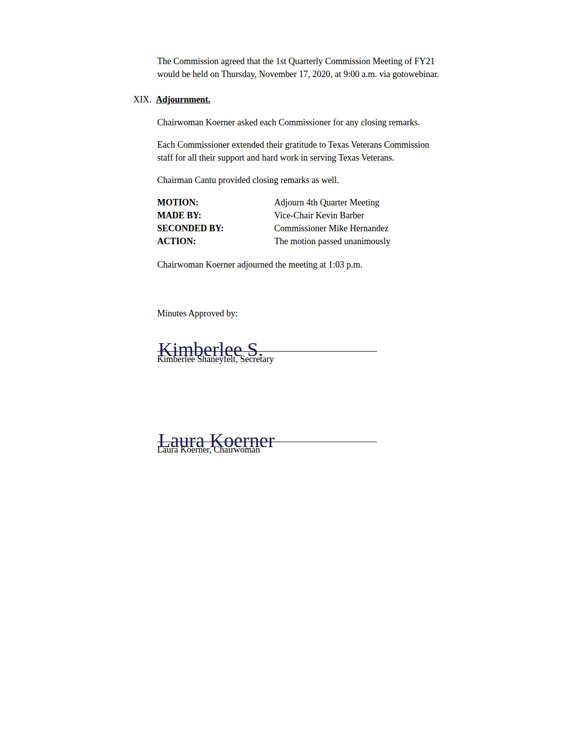The Commission agreed that the 1st Quarterly Commission Meeting of FY21 would be held on Thursday, November 17, 2020, at 9:00 a.m. via gotowebinar.
XIX. Adjournment.
Chairwoman Koerner asked each Commissioner for any closing remarks.
Each Commissioner extended their gratitude to Texas Veterans Commission staff for all their support and hard work in serving Texas Veterans.
Chairman Cantu provided closing remarks as well.
| MOTION: | Adjourn 4th Quarter Meeting |
| MADE BY: | Vice-Chair Kevin Barber |
| SECONDED BY: | Commissioner Mike Hernandez |
| ACTION: | The motion passed unanimously |
Chairwoman Koerner adjourned the meeting at 1:03 p.m.
Minutes Approved by:
Kimberlee S.
Kimberlee Shaneyfelt, Secretary
Laura Koerner
Laura Koerner, Chairwoman